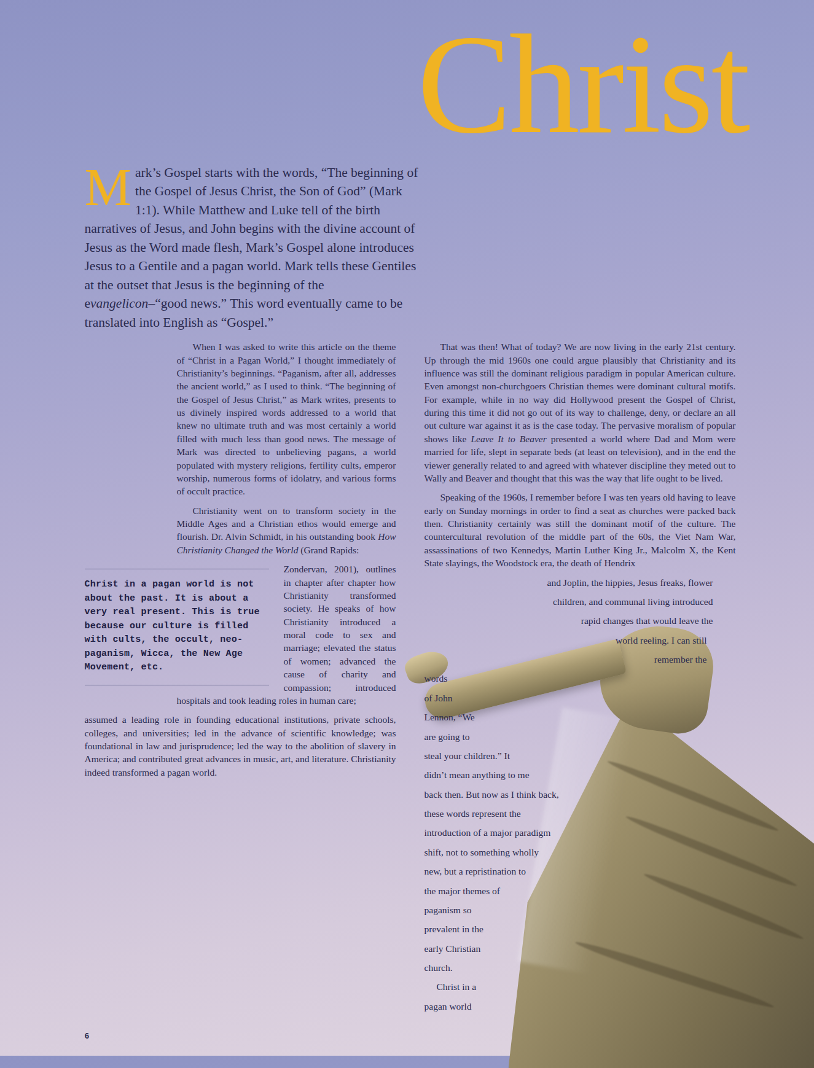Christ
Mark’s Gospel starts with the words, “The beginning of the Gospel of Jesus Christ, the Son of God” (Mark 1:1). While Matthew and Luke tell of the birth narratives of Jesus, and John begins with the divine account of Jesus as the Word made flesh, Mark’s Gospel alone introduces Jesus to a Gentile and a pagan world. Mark tells these Gentiles at the outset that Jesus is the beginning of the evangelicon–“good news.” This word eventually came to be translated into English as “Gospel.”
When I was asked to write this article on the theme of “Christ in a Pagan World,” I thought immediately of Christianity’s beginnings. “Paganism, after all, addresses the ancient world,” as I used to think. “The beginning of the Gospel of Jesus Christ,” as Mark writes, presents to us divinely inspired words addressed to a world that knew no ultimate truth and was most certainly a world filled with much less than good news. The message of Mark was directed to unbelieving pagans, a world populated with mystery religions, fertility cults, emperor worship, numerous forms of idolatry, and various forms of occult practice.
Christianity went on to transform society in the Middle Ages and a Christian ethos would emerge and flourish. Dr. Alvin Schmidt, in his outstanding book How Christianity Changed the World (Grand Rapids:
Christ in a pagan world is not about the past. It is about a very real present. This is true because our culture is filled with cults, the occult, neo-paganism, Wicca, the New Age Movement, etc.
Zondervan, 2001), outlines in chapter after chapter how Christianity transformed society. He speaks of how Christianity introduced a moral code to sex and marriage; elevated the status of women; advanced the cause of charity and compassion; introduced hospitals and took leading roles in human care;
assumed a leading role in founding educational institutions, private schools, colleges, and universities; led in the advance of scientific knowledge; was foundational in law and jurisprudence; led the way to the abolition of slavery in America; and contributed great advances in music, art, and literature. Christianity indeed transformed a pagan world.
That was then! What of today? We are now living in the early 21st century. Up through the mid 1960s one could argue plausibly that Christianity and its influence was still the dominant religious paradigm in popular American culture. Even amongst non-churchgoers Christian themes were dominant cultural motifs. For example, while in no way did Hollywood present the Gospel of Christ, during this time it did not go out of its way to challenge, deny, or declare an all out culture war against it as is the case today. The pervasive moralism of popular shows like Leave It to Beaver presented a world where Dad and Mom were married for life, slept in separate beds (at least on television), and in the end the viewer generally related to and agreed with whatever discipline they meted out to Wally and Beaver and thought that this was the way that life ought to be lived.
Speaking of the 1960s, I remember before I was ten years old having to leave early on Sunday mornings in order to find a seat as churches were packed back then. Christianity certainly was still the dominant motif of the culture. The countercultural revolution of the middle part of the 60s, the Viet Nam War, assassinations of two Kennedys, Martin Luther King Jr., Malcolm X, the Kent State slayings, the Woodstock era, the death of Hendrix
and Joplin, the hippies, Jesus freaks, flower
children, and communal living introduced
rapid changes that would leave the
world reeling. I can still
remember the
words
of John
Lennon, “We
are going to
steal your children.” It
didn’t mean anything to me
back then. But now as I think back,
these words represent the
introduction of a major paradigm
shift, not to something wholly
new, but a repristination to
the major themes of
paganism so
prevalent in the
early Christian
church.
Christ in a
pagan world
6